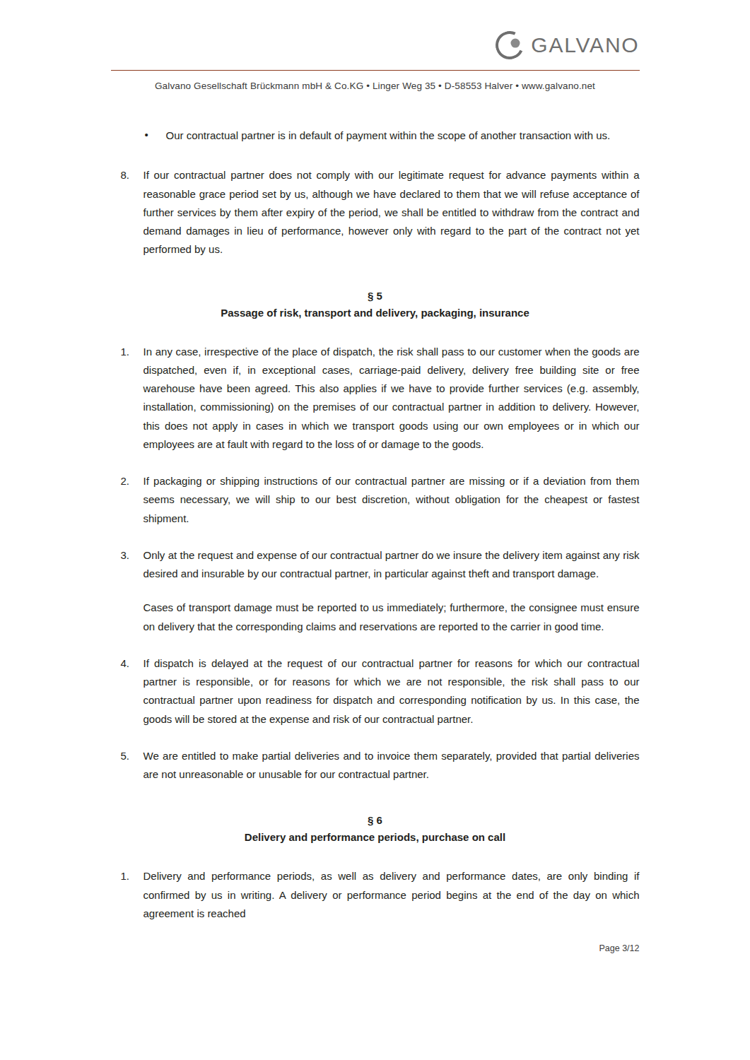GALVANO
Galvano Gesellschaft Brückmann mbH & Co.KG • Linger Weg 35 • D-58553 Halver • www.galvano.net
Our contractual partner is in default of payment within the scope of another transaction with us.
If our contractual partner does not comply with our legitimate request for advance payments within a reasonable grace period set by us, although we have declared to them that we will refuse acceptance of further services by them after expiry of the period, we shall be entitled to withdraw from the contract and demand damages in lieu of performance, however only with regard to the part of the contract not yet performed by us.
§ 5 Passage of risk, transport and delivery, packaging, insurance
In any case, irrespective of the place of dispatch, the risk shall pass to our customer when the goods are dispatched, even if, in exceptional cases, carriage-paid delivery, delivery free building site or free warehouse have been agreed. This also applies if we have to provide further services (e.g. assembly, installation, commissioning) on the premises of our contractual partner in addition to delivery. However, this does not apply in cases in which we transport goods using our own employees or in which our employees are at fault with regard to the loss of or damage to the goods.
If packaging or shipping instructions of our contractual partner are missing or if a deviation from them seems necessary, we will ship to our best discretion, without obligation for the cheapest or fastest shipment.
Only at the request and expense of our contractual partner do we insure the delivery item against any risk desired and insurable by our contractual partner, in particular against theft and transport damage.
Cases of transport damage must be reported to us immediately; furthermore, the consignee must ensure on delivery that the corresponding claims and reservations are reported to the carrier in good time.
If dispatch is delayed at the request of our contractual partner for reasons for which our contractual partner is responsible, or for reasons for which we are not responsible, the risk shall pass to our contractual partner upon readiness for dispatch and corresponding notification by us. In this case, the goods will be stored at the expense and risk of our contractual partner.
We are entitled to make partial deliveries and to invoice them separately, provided that partial deliveries are not unreasonable or unusable for our contractual partner.
§ 6 Delivery and performance periods, purchase on call
Delivery and performance periods, as well as delivery and performance dates, are only binding if confirmed by us in writing. A delivery or performance period begins at the end of the day on which agreement is reached
Page 3/12